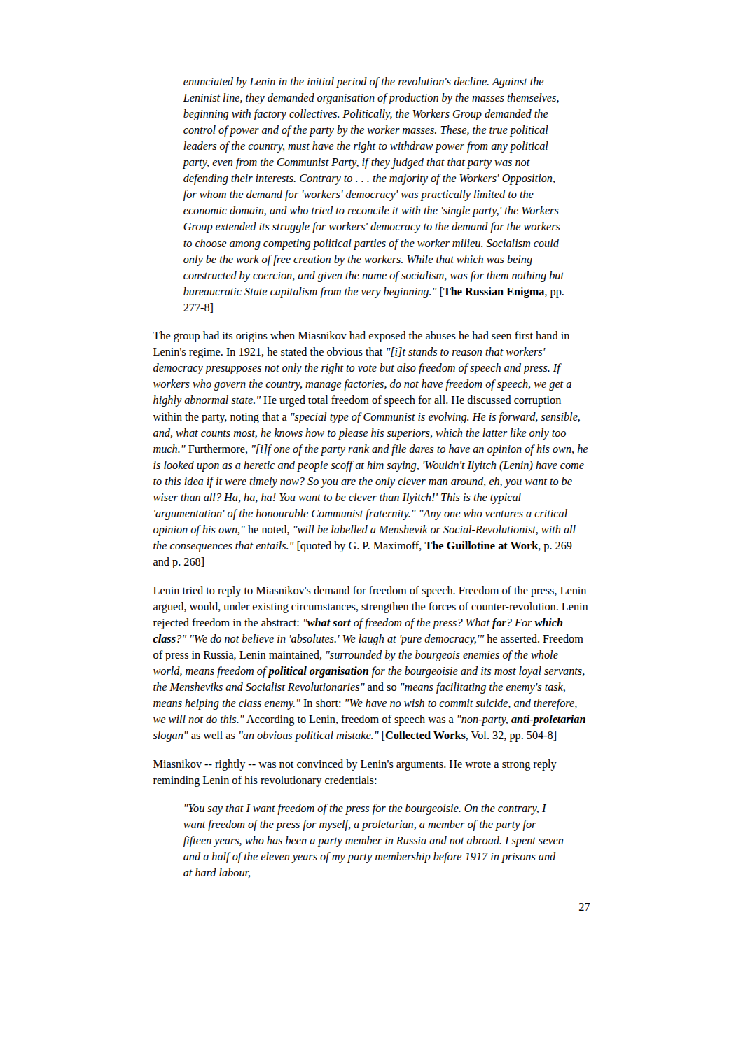enunciated by Lenin in the initial period of the revolution's decline. Against the Leninist line, they demanded organisation of production by the masses themselves, beginning with factory collectives. Politically, the Workers Group demanded the control of power and of the party by the worker masses. These, the true political leaders of the country, must have the right to withdraw power from any political party, even from the Communist Party, if they judged that that party was not defending their interests. Contrary to . . . the majority of the Workers' Opposition, for whom the demand for 'workers' democracy' was practically limited to the economic domain, and who tried to reconcile it with the 'single party,' the Workers Group extended its struggle for workers' democracy to the demand for the workers to choose among competing political parties of the worker milieu. Socialism could only be the work of free creation by the workers. While that which was being constructed by coercion, and given the name of socialism, was for them nothing but bureaucratic State capitalism from the very beginning." [The Russian Enigma, pp. 277-8]
The group had its origins when Miasnikov had exposed the abuses he had seen first hand in Lenin's regime. In 1921, he stated the obvious that "[i]t stands to reason that workers' democracy presupposes not only the right to vote but also freedom of speech and press. If workers who govern the country, manage factories, do not have freedom of speech, we get a highly abnormal state." He urged total freedom of speech for all. He discussed corruption within the party, noting that a "special type of Communist is evolving. He is forward, sensible, and, what counts most, he knows how to please his superiors, which the latter like only too much." Furthermore, "[i]f one of the party rank and file dares to have an opinion of his own, he is looked upon as a heretic and people scoff at him saying, 'Wouldn't Ilyitch (Lenin) have come to this idea if it were timely now? So you are the only clever man around, eh, you want to be wiser than all? Ha, ha, ha! You want to be clever than Ilyitch!' This is the typical 'argumentation' of the honourable Communist fraternity." "Any one who ventures a critical opinion of his own," he noted, "will be labelled a Menshevik or Social-Revolutionist, with all the consequences that entails." [quoted by G. P. Maximoff, The Guillotine at Work, p. 269 and p. 268]
Lenin tried to reply to Miasnikov's demand for freedom of speech. Freedom of the press, Lenin argued, would, under existing circumstances, strengthen the forces of counter-revolution. Lenin rejected freedom in the abstract: "what sort of freedom of the press? What for? For which class?" "We do not believe in 'absolutes.' We laugh at 'pure democracy,'" he asserted. Freedom of press in Russia, Lenin maintained, "surrounded by the bourgeois enemies of the whole world, means freedom of political organisation for the bourgeoisie and its most loyal servants, the Mensheviks and Socialist Revolutionaries" and so "means facilitating the enemy's task, means helping the class enemy." In short: "We have no wish to commit suicide, and therefore, we will not do this." According to Lenin, freedom of speech was a "non-party, anti-proletarian slogan" as well as "an obvious political mistake." [Collected Works, Vol. 32, pp. 504-8]
Miasnikov -- rightly -- was not convinced by Lenin's arguments. He wrote a strong reply reminding Lenin of his revolutionary credentials:
"You say that I want freedom of the press for the bourgeoisie. On the contrary, I want freedom of the press for myself, a proletarian, a member of the party for fifteen years, who has been a party member in Russia and not abroad. I spent seven and a half of the eleven years of my party membership before 1917 in prisons and at hard labour,
27